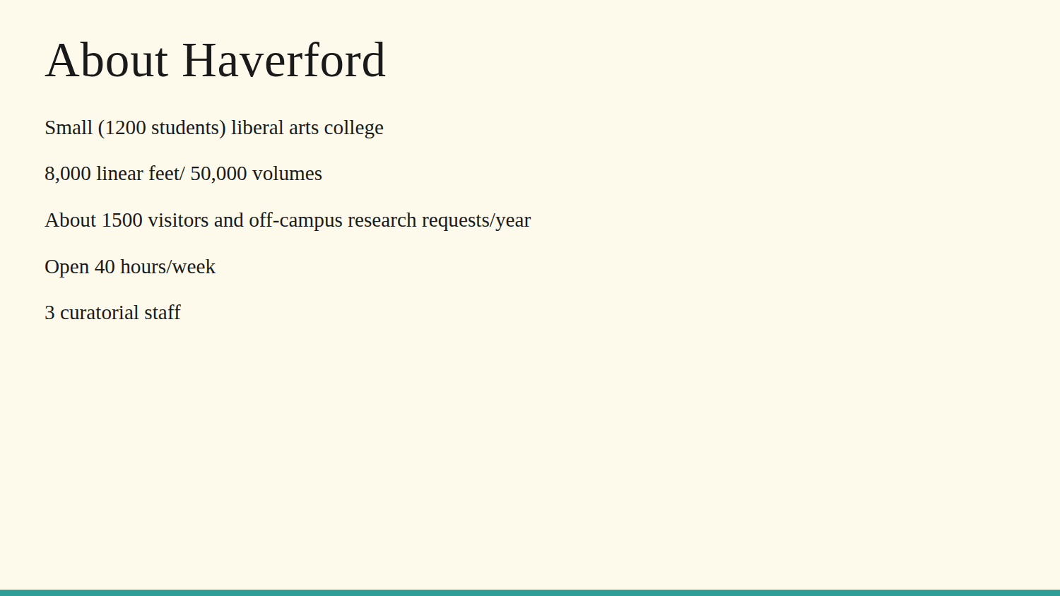About Haverford
Small (1200 students) liberal arts college
8,000 linear feet/ 50,000 volumes
About 1500 visitors and off-campus research requests/year
Open 40 hours/week
3 curatorial staff